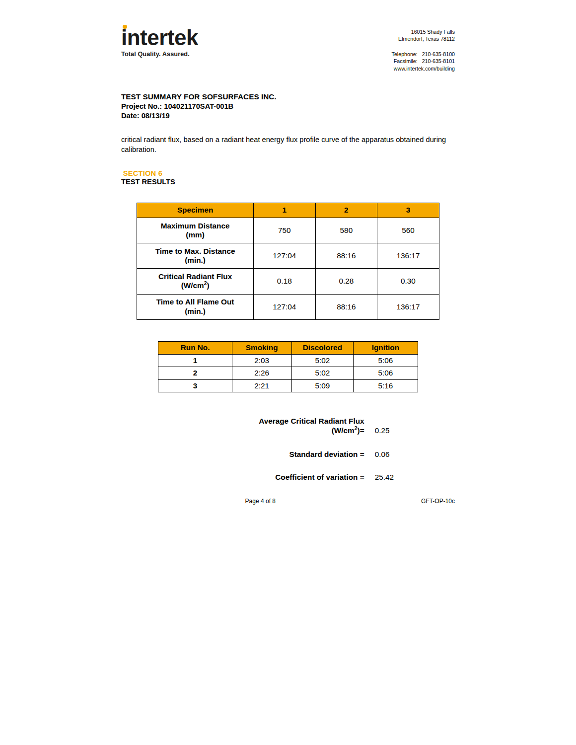intertek
Total Quality. Assured.
16015 Shady Falls
Elmendorf, Texas 78112
Telephone: 210-635-8100
Facsimile: 210-635-8101
www.intertek.com/building
TEST SUMMARY FOR SOFSURFACES INC.
Project No.: 104021170SAT-001B
Date: 08/13/19
critical radiant flux, based on a radiant heat energy flux profile curve of the apparatus obtained during calibration.
SECTION 6
TEST RESULTS
| Specimen | 1 | 2 | 3 |
| --- | --- | --- | --- |
| Maximum Distance (mm) | 750 | 580 | 560 |
| Time to Max. Distance (min.) | 127:04 | 88:16 | 136:17 |
| Critical Radiant Flux (W/cm 2 ) | 0.18 | 0.28 | 0.30 |
| Time to All Flame Out (min.) | 127:04 | 88:16 | 136:17 |
| Run No. | Smoking | Discolored | Ignition |
| --- | --- | --- | --- |
| 1 | 2:03 | 5:02 | 5:06 |
| 2 | 2:26 | 5:02 | 5:06 |
| 3 | 2:21 | 5:09 | 5:16 |
Average Critical Radiant Flux
(W/cm2)=
0.25
Standard deviation =
0.06
Coefficient of variation =
25.42
Page 4 of 8
GFT-OP-10c